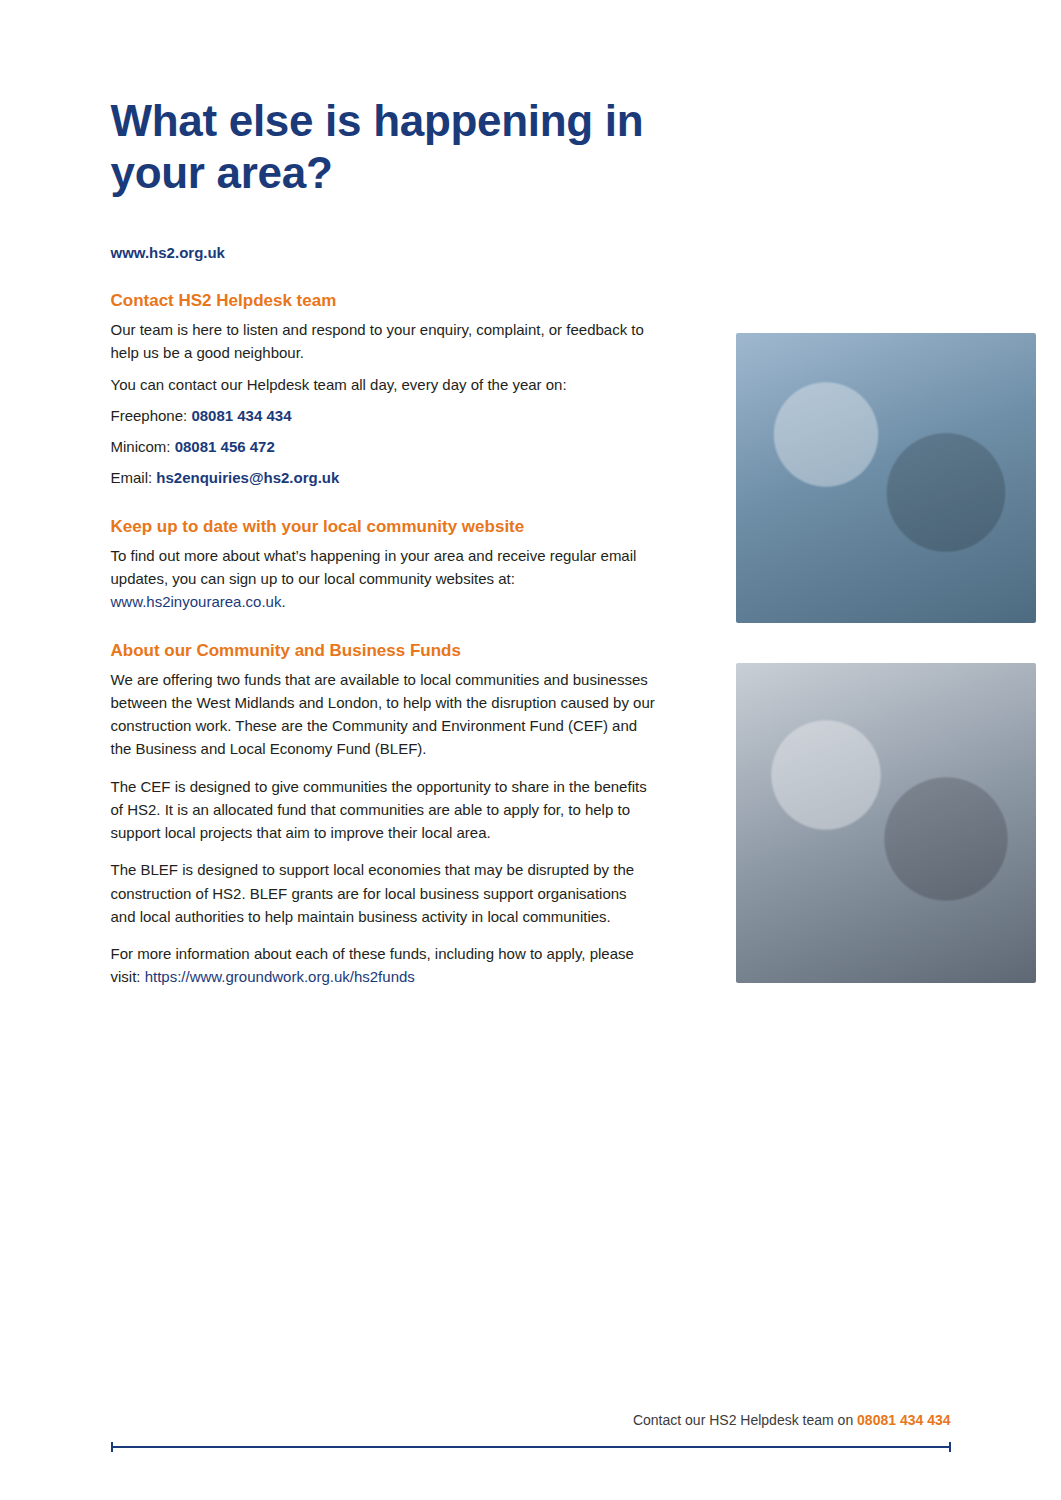What else is happening in your area?
www.hs2.org.uk
Contact HS2 Helpdesk team
Our team is here to listen and respond to your enquiry, complaint, or feedback to help us be a good neighbour.
You can contact our Helpdesk team all day, every day of the year on:
Freephone: 08081 434 434
Minicom: 08081 456 472
Email: hs2enquiries@hs2.org.uk
Keep up to date with your local community website
To find out more about what’s happening in your area and receive regular email updates, you can sign up to our local community websites at: www.hs2inyourarea.co.uk.
About our Community and Business Funds
We are offering two funds that are available to local communities and businesses between the West Midlands and London, to help with the disruption caused by our construction work. These are the Community and Environment Fund (CEF) and the Business and Local Economy Fund (BLEF).
The CEF is designed to give communities the opportunity to share in the benefits of HS2. It is an allocated fund that communities are able to apply for, to help to support local projects that aim to improve their local area.
The BLEF is designed to support local economies that may be disrupted by the construction of HS2. BLEF grants are for local business support organisations and local authorities to help maintain business activity in local communities.
For more information about each of these funds, including how to apply, please visit: https://www.groundwork.org.uk/hs2funds
Contact our HS2 Helpdesk team on 08081 434 434